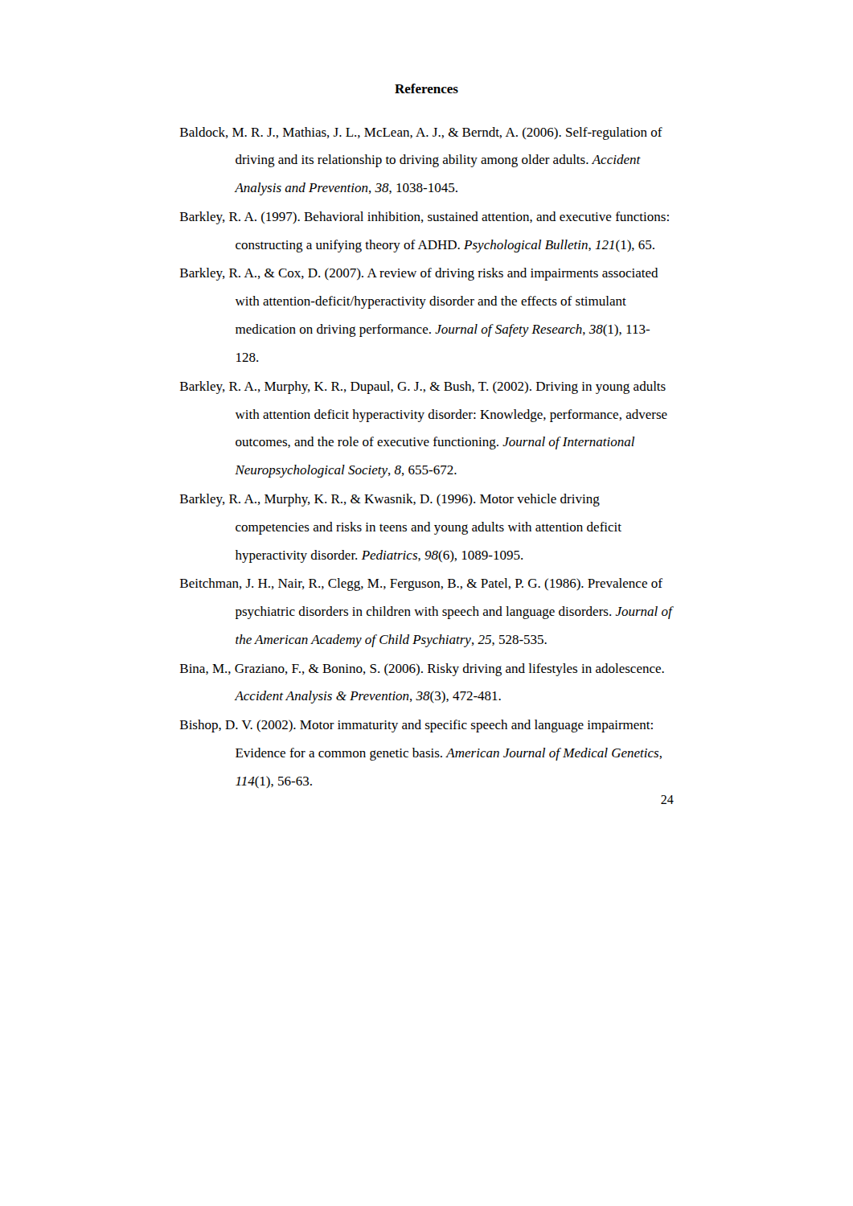References
Baldock, M. R. J., Mathias, J. L., McLean, A. J., & Berndt, A. (2006). Self-regulation of driving and its relationship to driving ability among older adults. Accident Analysis and Prevention, 38, 1038-1045.
Barkley, R. A. (1997). Behavioral inhibition, sustained attention, and executive functions: constructing a unifying theory of ADHD. Psychological Bulletin, 121(1), 65.
Barkley, R. A., & Cox, D. (2007). A review of driving risks and impairments associated with attention-deficit/hyperactivity disorder and the effects of stimulant medication on driving performance. Journal of Safety Research, 38(1), 113-128.
Barkley, R. A., Murphy, K. R., Dupaul, G. J., & Bush, T. (2002). Driving in young adults with attention deficit hyperactivity disorder: Knowledge, performance, adverse outcomes, and the role of executive functioning. Journal of International Neuropsychological Society, 8, 655-672.
Barkley, R. A., Murphy, K. R., & Kwasnik, D. (1996). Motor vehicle driving competencies and risks in teens and young adults with attention deficit hyperactivity disorder. Pediatrics, 98(6), 1089-1095.
Beitchman, J. H., Nair, R., Clegg, M., Ferguson, B., & Patel, P. G. (1986). Prevalence of psychiatric disorders in children with speech and language disorders. Journal of the American Academy of Child Psychiatry, 25, 528-535.
Bina, M., Graziano, F., & Bonino, S. (2006). Risky driving and lifestyles in adolescence. Accident Analysis & Prevention, 38(3), 472-481.
Bishop, D. V. (2002). Motor immaturity and specific speech and language impairment: Evidence for a common genetic basis. American Journal of Medical Genetics, 114(1), 56-63.
24